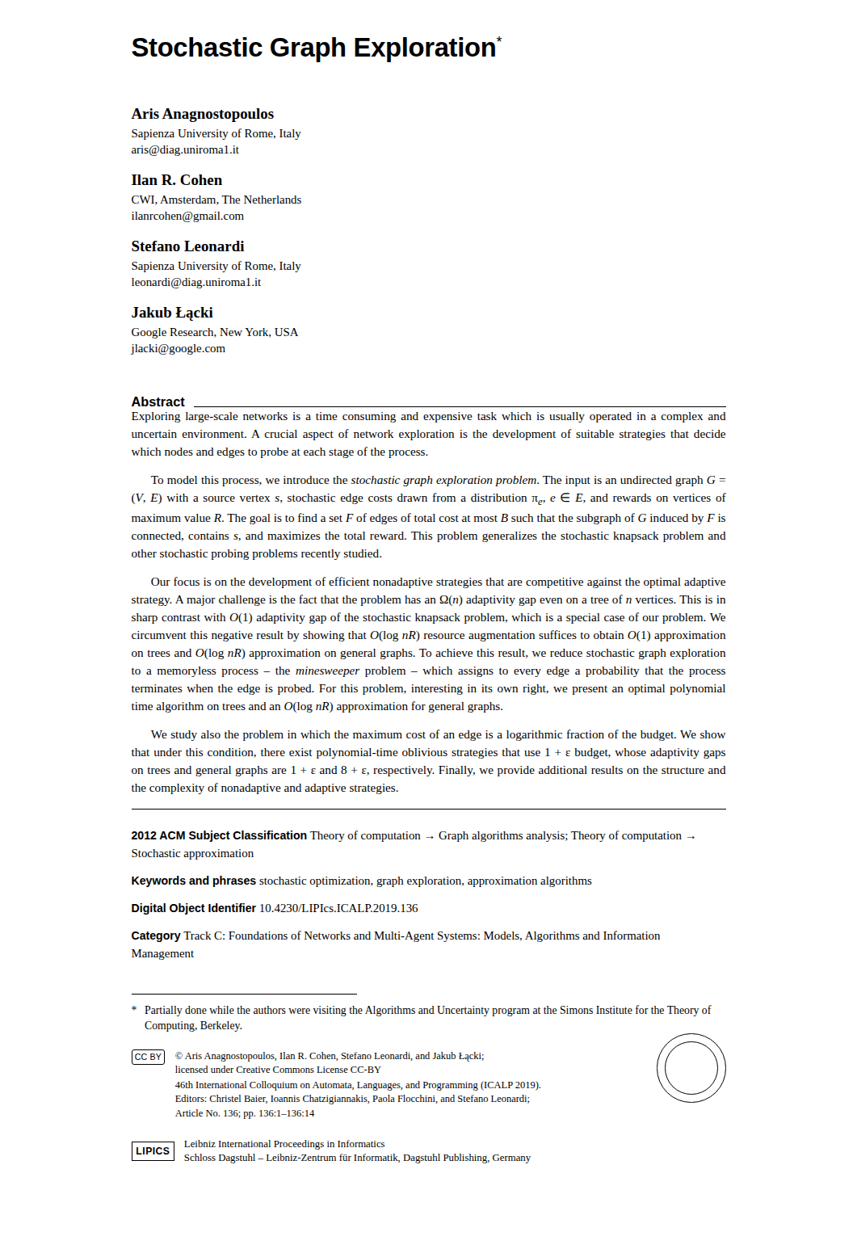Stochastic Graph Exploration*
Aris Anagnostopoulos
Sapienza University of Rome, Italy
aris@diag.uniroma1.it
Ilan R. Cohen
CWI, Amsterdam, The Netherlands
ilanrcohen@gmail.com
Stefano Leonardi
Sapienza University of Rome, Italy
leonardi@diag.uniroma1.it
Jakub Łącki
Google Research, New York, USA
jlacki@google.com
Abstract
Exploring large-scale networks is a time consuming and expensive task which is usually operated in a complex and uncertain environment. A crucial aspect of network exploration is the development of suitable strategies that decide which nodes and edges to probe at each stage of the process.
To model this process, we introduce the stochastic graph exploration problem. The input is an undirected graph G = (V, E) with a source vertex s, stochastic edge costs drawn from a distribution πe, e ∈ E, and rewards on vertices of maximum value R. The goal is to find a set F of edges of total cost at most B such that the subgraph of G induced by F is connected, contains s, and maximizes the total reward. This problem generalizes the stochastic knapsack problem and other stochastic probing problems recently studied.
Our focus is on the development of efficient nonadaptive strategies that are competitive against the optimal adaptive strategy. A major challenge is the fact that the problem has an Ω(n) adaptivity gap even on a tree of n vertices. This is in sharp contrast with O(1) adaptivity gap of the stochastic knapsack problem, which is a special case of our problem. We circumvent this negative result by showing that O(log nR) resource augmentation suffices to obtain O(1) approximation on trees and O(log nR) approximation on general graphs. To achieve this result, we reduce stochastic graph exploration to a memoryless process – the minesweeper problem – which assigns to every edge a probability that the process terminates when the edge is probed. For this problem, interesting in its own right, we present an optimal polynomial time algorithm on trees and an O(log nR) approximation for general graphs.
We study also the problem in which the maximum cost of an edge is a logarithmic fraction of the budget. We show that under this condition, there exist polynomial-time oblivious strategies that use 1 + ε budget, whose adaptivity gaps on trees and general graphs are 1 + ε and 8 + ε, respectively. Finally, we provide additional results on the structure and the complexity of nonadaptive and adaptive strategies.
2012 ACM Subject Classification Theory of computation → Graph algorithms analysis; Theory of computation → Stochastic approximation
Keywords and phrases stochastic optimization, graph exploration, approximation algorithms
Digital Object Identifier 10.4230/LIPIcs.ICALP.2019.136
Category Track C: Foundations of Networks and Multi-Agent Systems: Models, Algorithms and Information Management
* Partially done while the authors were visiting the Algorithms and Uncertainty program at the Simons Institute for the Theory of Computing, Berkeley.
CC BY
© Aris Anagnostopoulos, Ilan R. Cohen, Stefano Leonardi, and Jakub Łącki;
licensed under Creative Commons License CC-BY
46th International Colloquium on Automata, Languages, and Programming (ICALP 2019).
Editors: Christel Baier, Ioannis Chatzigiannakis, Paola Flocchini, and Stefano Leonardi;
Article No. 136; pp. 136:1–136:14
LIPICS
Leibniz International Proceedings in Informatics
Schloss Dagstuhl – Leibniz-Zentrum für Informatik, Dagstuhl Publishing, Germany